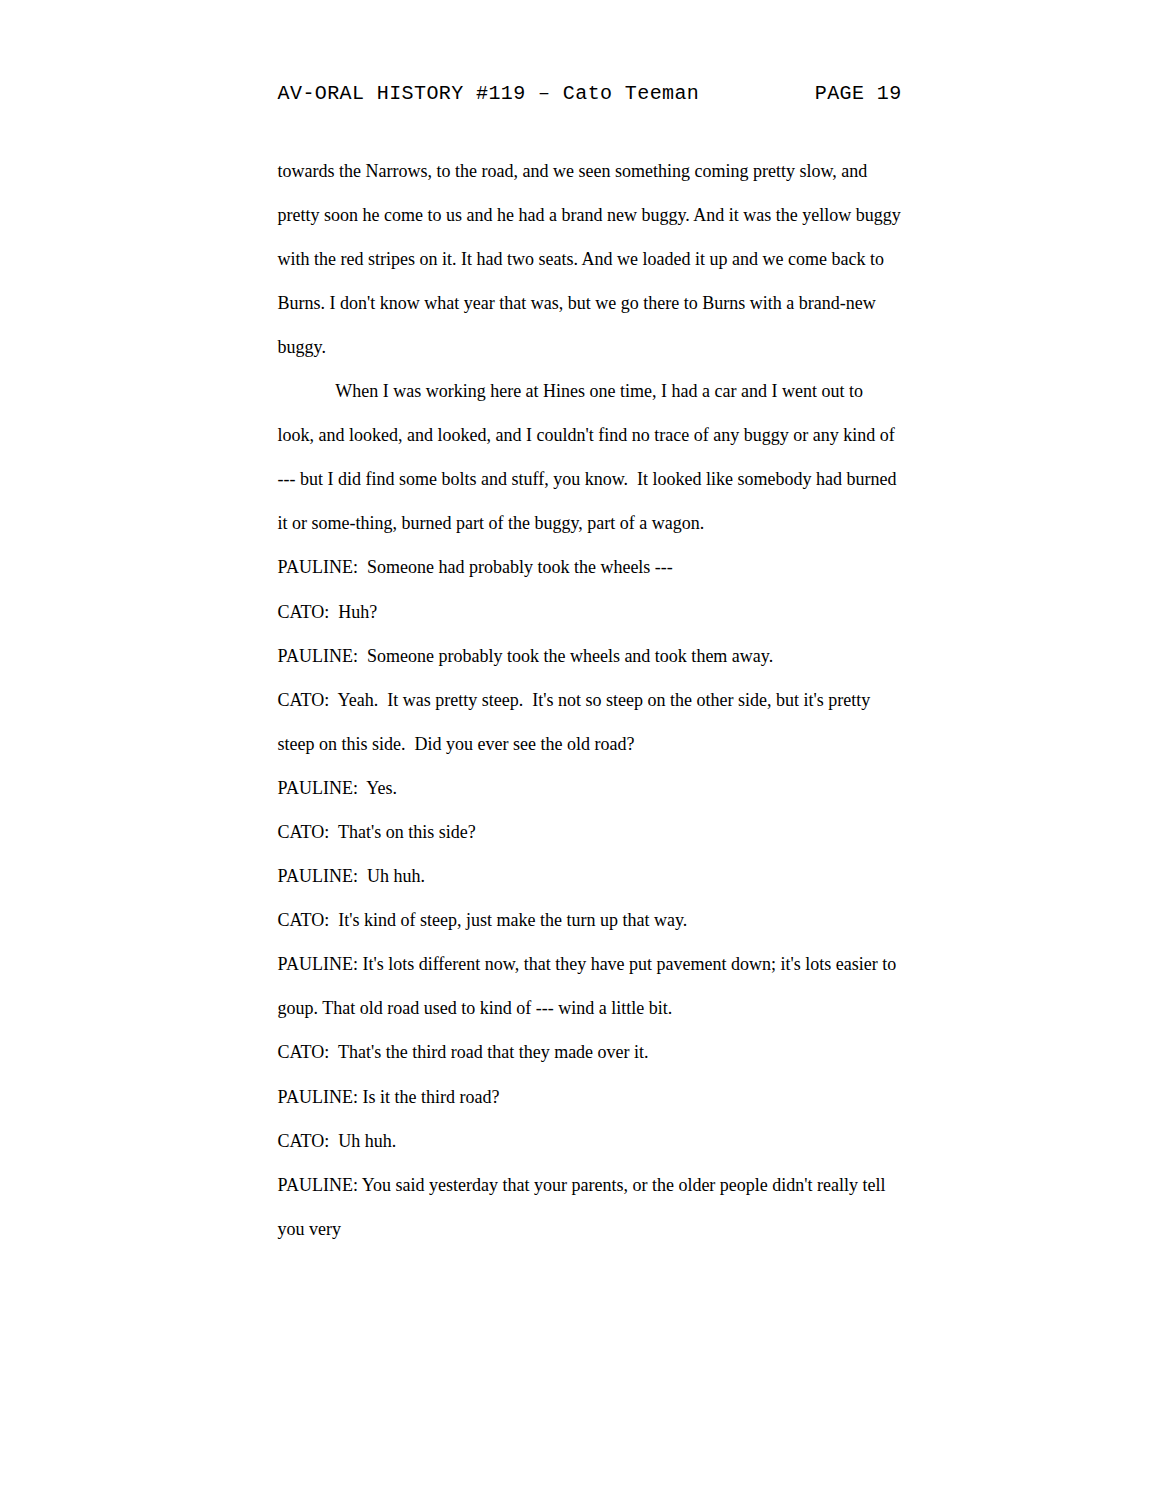AV-ORAL HISTORY #119 – Cato Teeman PAGE 19
towards the Narrows, to the road, and we seen something coming pretty slow, and pretty soon he come to us and he had a brand new buggy. And it was the yellow buggy with the red stripes on it. It had two seats. And we loaded it up and we come back to Burns. I don't know what year that was, but we go there to Burns with a brand-new buggy.
When I was working here at Hines one time, I had a car and I went out to look, and looked, and looked, and I couldn't find no trace of any buggy or any kind of --- but I did find some bolts and stuff, you know. It looked like somebody had burned it or some-thing, burned part of the buggy, part of a wagon.
PAULINE: Someone had probably took the wheels ---
CATO: Huh?
PAULINE: Someone probably took the wheels and took them away.
CATO: Yeah. It was pretty steep. It's not so steep on the other side, but it's pretty steep on this side. Did you ever see the old road?
PAULINE: Yes.
CATO: That's on this side?
PAULINE: Uh huh.
CATO: It's kind of steep, just make the turn up that way.
PAULINE: It's lots different now, that they have put pavement down; it's lots easier to goup. That old road used to kind of --- wind a little bit.
CATO: That's the third road that they made over it.
PAULINE: Is it the third road?
CATO: Uh huh.
PAULINE: You said yesterday that your parents, or the older people didn't really tell you very